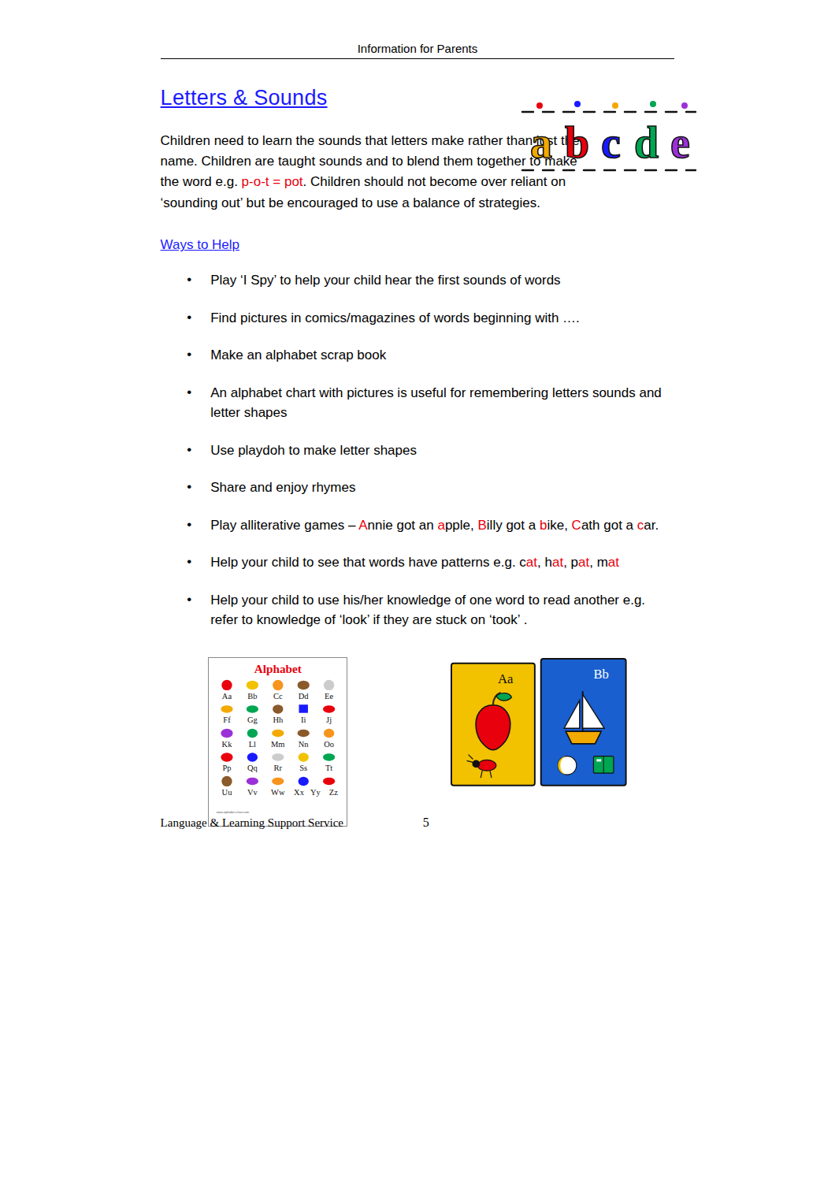Information for Parents
a b c d e
Letters & Sounds
Children need to learn the sounds that letters make rather than just the name. Children are taught sounds and to blend them together to make the word e.g. p-o-t = pot. Children should not become over reliant on ‘sounding out’ but be encouraged to use a balance of strategies.
Ways to Help
Play ‘I Spy’ to help your child hear the first sounds of words
Find pictures in comics/magazines of words beginning with ….
Make an alphabet scrap book
An alphabet chart with pictures is useful for remembering letters sounds and letter shapes
Use playdoh to make letter shapes
Share and enjoy rhymes
Play alliterative games – Annie got an apple, Billy got a bike, Cath got a car.
Help your child to see that words have patterns e.g. cat, hat, pat, mat
Help your child to use his/her knowledge of one word to read another e.g. refer to knowledge of ‘look’ if they are stuck on ‘took’ .
Alphabet Aa Bb Cc Dd Ee Ff Gg Hh Ii Jj Kk Ll Mm Nn Oo Pp Qq Rr Ss Tt Uu Vv Ww Xx Yy Zz www.alphabet-chart.com
Aa Bb
Language & Learning Support Service 5